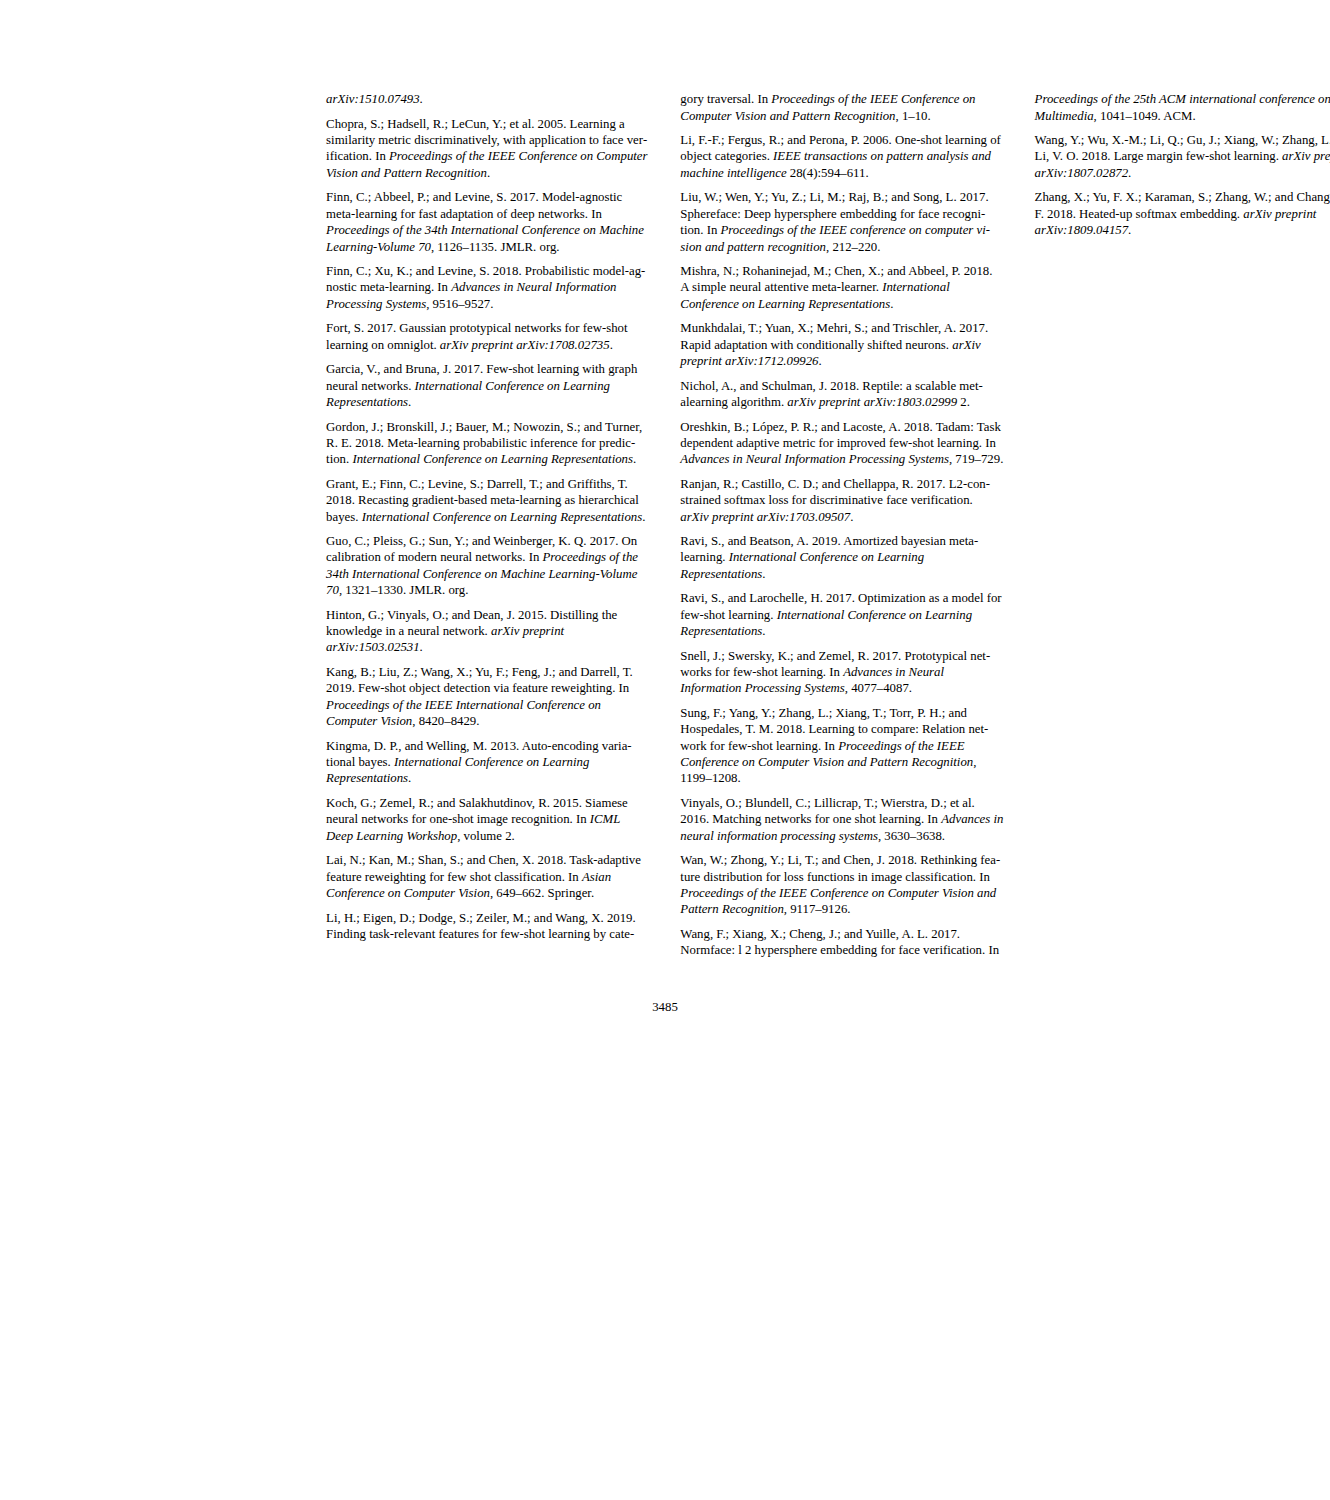arXiv:1510.07493.
Chopra, S.; Hadsell, R.; LeCun, Y.; et al. 2005. Learning a similarity metric discriminatively, with application to face verification. In Proceedings of the IEEE Conference on Computer Vision and Pattern Recognition.
Finn, C.; Abbeel, P.; and Levine, S. 2017. Model-agnostic meta-learning for fast adaptation of deep networks. In Proceedings of the 34th International Conference on Machine Learning-Volume 70, 1126–1135. JMLR. org.
Finn, C.; Xu, K.; and Levine, S. 2018. Probabilistic model-agnostic meta-learning. In Advances in Neural Information Processing Systems, 9516–9527.
Fort, S. 2017. Gaussian prototypical networks for few-shot learning on omniglot. arXiv preprint arXiv:1708.02735.
Garcia, V., and Bruna, J. 2017. Few-shot learning with graph neural networks. International Conference on Learning Representations.
Gordon, J.; Bronskill, J.; Bauer, M.; Nowozin, S.; and Turner, R. E. 2018. Meta-learning probabilistic inference for prediction. International Conference on Learning Representations.
Grant, E.; Finn, C.; Levine, S.; Darrell, T.; and Griffiths, T. 2018. Recasting gradient-based meta-learning as hierarchical bayes. International Conference on Learning Representations.
Guo, C.; Pleiss, G.; Sun, Y.; and Weinberger, K. Q. 2017. On calibration of modern neural networks. In Proceedings of the 34th International Conference on Machine Learning-Volume 70, 1321–1330. JMLR. org.
Hinton, G.; Vinyals, O.; and Dean, J. 2015. Distilling the knowledge in a neural network. arXiv preprint arXiv:1503.02531.
Kang, B.; Liu, Z.; Wang, X.; Yu, F.; Feng, J.; and Darrell, T. 2019. Few-shot object detection via feature reweighting. In Proceedings of the IEEE International Conference on Computer Vision, 8420–8429.
Kingma, D. P., and Welling, M. 2013. Auto-encoding variational bayes. International Conference on Learning Representations.
Koch, G.; Zemel, R.; and Salakhutdinov, R. 2015. Siamese neural networks for one-shot image recognition. In ICML Deep Learning Workshop, volume 2.
Lai, N.; Kan, M.; Shan, S.; and Chen, X. 2018. Task-adaptive feature reweighting for few shot classification. In Asian Conference on Computer Vision, 649–662. Springer.
Li, H.; Eigen, D.; Dodge, S.; Zeiler, M.; and Wang, X. 2019. Finding task-relevant features for few-shot learning by category traversal. In Proceedings of the IEEE Conference on Computer Vision and Pattern Recognition, 1–10.
Li, F.-F.; Fergus, R.; and Perona, P. 2006. One-shot learning of object categories. IEEE transactions on pattern analysis and machine intelligence 28(4):594–611.
Liu, W.; Wen, Y.; Yu, Z.; Li, M.; Raj, B.; and Song, L. 2017. Sphereface: Deep hypersphere embedding for face recognition. In Proceedings of the IEEE conference on computer vision and pattern recognition, 212–220.
Mishra, N.; Rohaninejad, M.; Chen, X.; and Abbeel, P. 2018. A simple neural attentive meta-learner. International Conference on Learning Representations.
Munkhdalai, T.; Yuan, X.; Mehri, S.; and Trischler, A. 2017. Rapid adaptation with conditionally shifted neurons. arXiv preprint arXiv:1712.09926.
Nichol, A., and Schulman, J. 2018. Reptile: a scalable metalearning algorithm. arXiv preprint arXiv:1803.02999 2.
Oreshkin, B.; López, P. R.; and Lacoste, A. 2018. Tadam: Task dependent adaptive metric for improved few-shot learning. In Advances in Neural Information Processing Systems, 719–729.
Ranjan, R.; Castillo, C. D.; and Chellappa, R. 2017. L2-constrained softmax loss for discriminative face verification. arXiv preprint arXiv:1703.09507.
Ravi, S., and Beatson, A. 2019. Amortized bayesian meta-learning. International Conference on Learning Representations.
Ravi, S., and Larochelle, H. 2017. Optimization as a model for few-shot learning. International Conference on Learning Representations.
Snell, J.; Swersky, K.; and Zemel, R. 2017. Prototypical networks for few-shot learning. In Advances in Neural Information Processing Systems, 4077–4087.
Sung, F.; Yang, Y.; Zhang, L.; Xiang, T.; Torr, P. H.; and Hospedales, T. M. 2018. Learning to compare: Relation network for few-shot learning. In Proceedings of the IEEE Conference on Computer Vision and Pattern Recognition, 1199–1208.
Vinyals, O.; Blundell, C.; Lillicrap, T.; Wierstra, D.; et al. 2016. Matching networks for one shot learning. In Advances in neural information processing systems, 3630–3638.
Wan, W.; Zhong, Y.; Li, T.; and Chen, J. 2018. Rethinking feature distribution for loss functions in image classification. In Proceedings of the IEEE Conference on Computer Vision and Pattern Recognition, 9117–9126.
Wang, F.; Xiang, X.; Cheng, J.; and Yuille, A. L. 2017. Normface: l 2 hypersphere embedding for face verification. In Proceedings of the 25th ACM international conference on Multimedia, 1041–1049. ACM.
Wang, Y.; Wu, X.-M.; Li, Q.; Gu, J.; Xiang, W.; Zhang, L.; and Li, V. O. 2018. Large margin few-shot learning. arXiv preprint arXiv:1807.02872.
Zhang, X.; Yu, F. X.; Karaman, S.; Zhang, W.; and Chang, S.-F. 2018. Heated-up softmax embedding. arXiv preprint arXiv:1809.04157.
3485